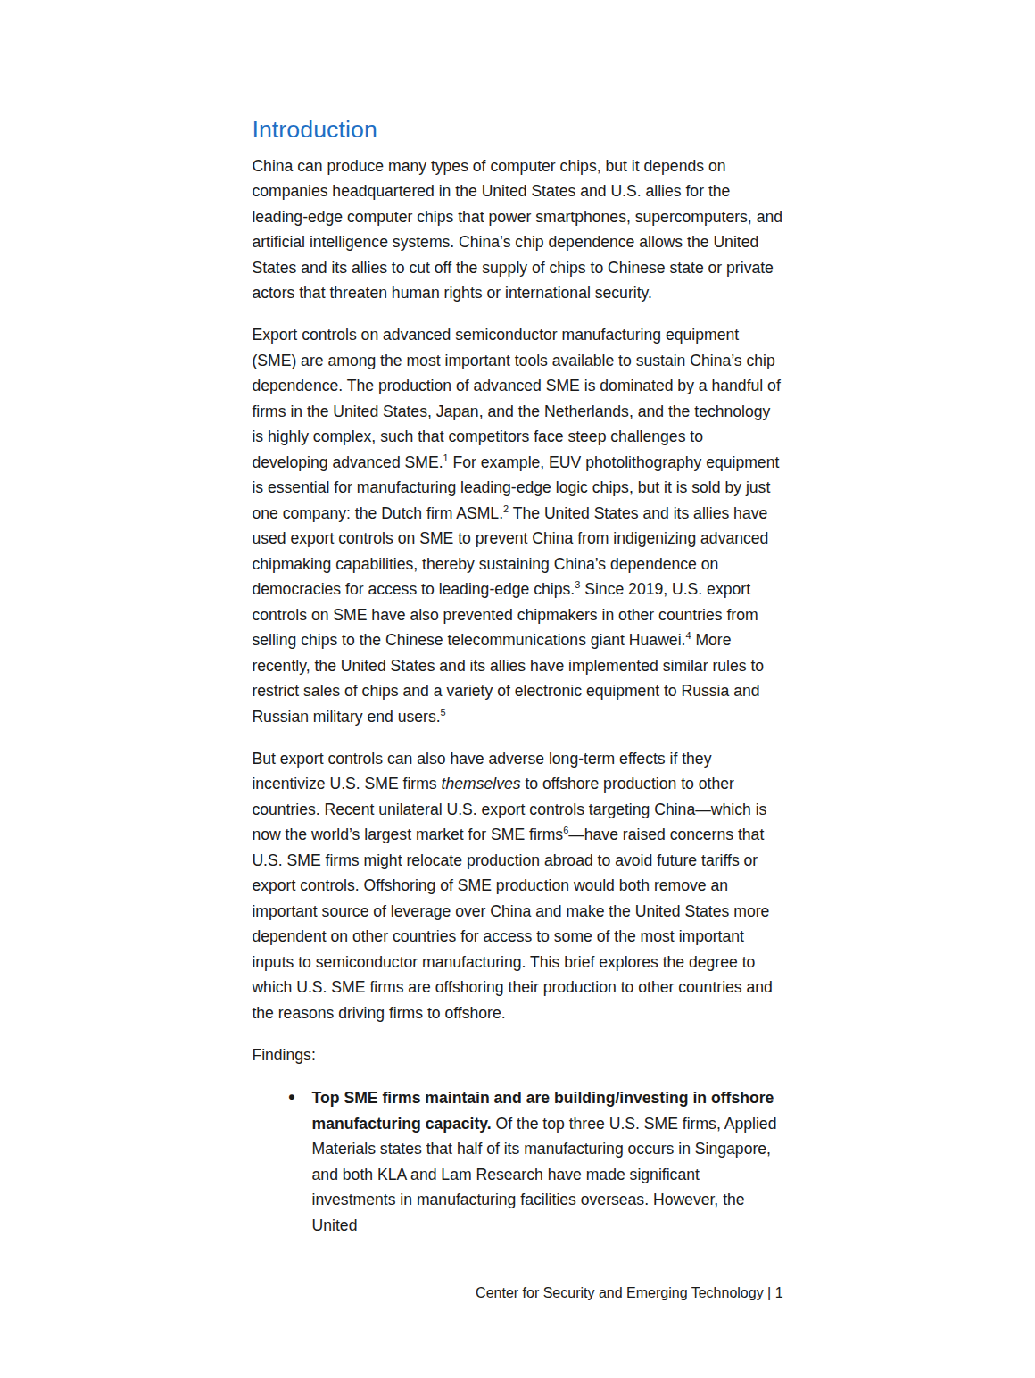Introduction
China can produce many types of computer chips, but it depends on companies headquartered in the United States and U.S. allies for the leading-edge computer chips that power smartphones, supercomputers, and artificial intelligence systems. China’s chip dependence allows the United States and its allies to cut off the supply of chips to Chinese state or private actors that threaten human rights or international security.
Export controls on advanced semiconductor manufacturing equipment (SME) are among the most important tools available to sustain China’s chip dependence. The production of advanced SME is dominated by a handful of firms in the United States, Japan, and the Netherlands, and the technology is highly complex, such that competitors face steep challenges to developing advanced SME.1 For example, EUV photolithography equipment is essential for manufacturing leading-edge logic chips, but it is sold by just one company: the Dutch firm ASML.2 The United States and its allies have used export controls on SME to prevent China from indigenizing advanced chipmaking capabilities, thereby sustaining China’s dependence on democracies for access to leading-edge chips.3 Since 2019, U.S. export controls on SME have also prevented chipmakers in other countries from selling chips to the Chinese telecommunications giant Huawei.4 More recently, the United States and its allies have implemented similar rules to restrict sales of chips and a variety of electronic equipment to Russia and Russian military end users.5
But export controls can also have adverse long-term effects if they incentivize U.S. SME firms themselves to offshore production to other countries. Recent unilateral U.S. export controls targeting China—which is now the world’s largest market for SME firms6—have raised concerns that U.S. SME firms might relocate production abroad to avoid future tariffs or export controls. Offshoring of SME production would both remove an important source of leverage over China and make the United States more dependent on other countries for access to some of the most important inputs to semiconductor manufacturing. This brief explores the degree to which U.S. SME firms are offshoring their production to other countries and the reasons driving firms to offshore.
Findings:
Top SME firms maintain and are building/investing in offshore manufacturing capacity. Of the top three U.S. SME firms, Applied Materials states that half of its manufacturing occurs in Singapore, and both KLA and Lam Research have made significant investments in manufacturing facilities overseas. However, the United
Center for Security and Emerging Technology | 1